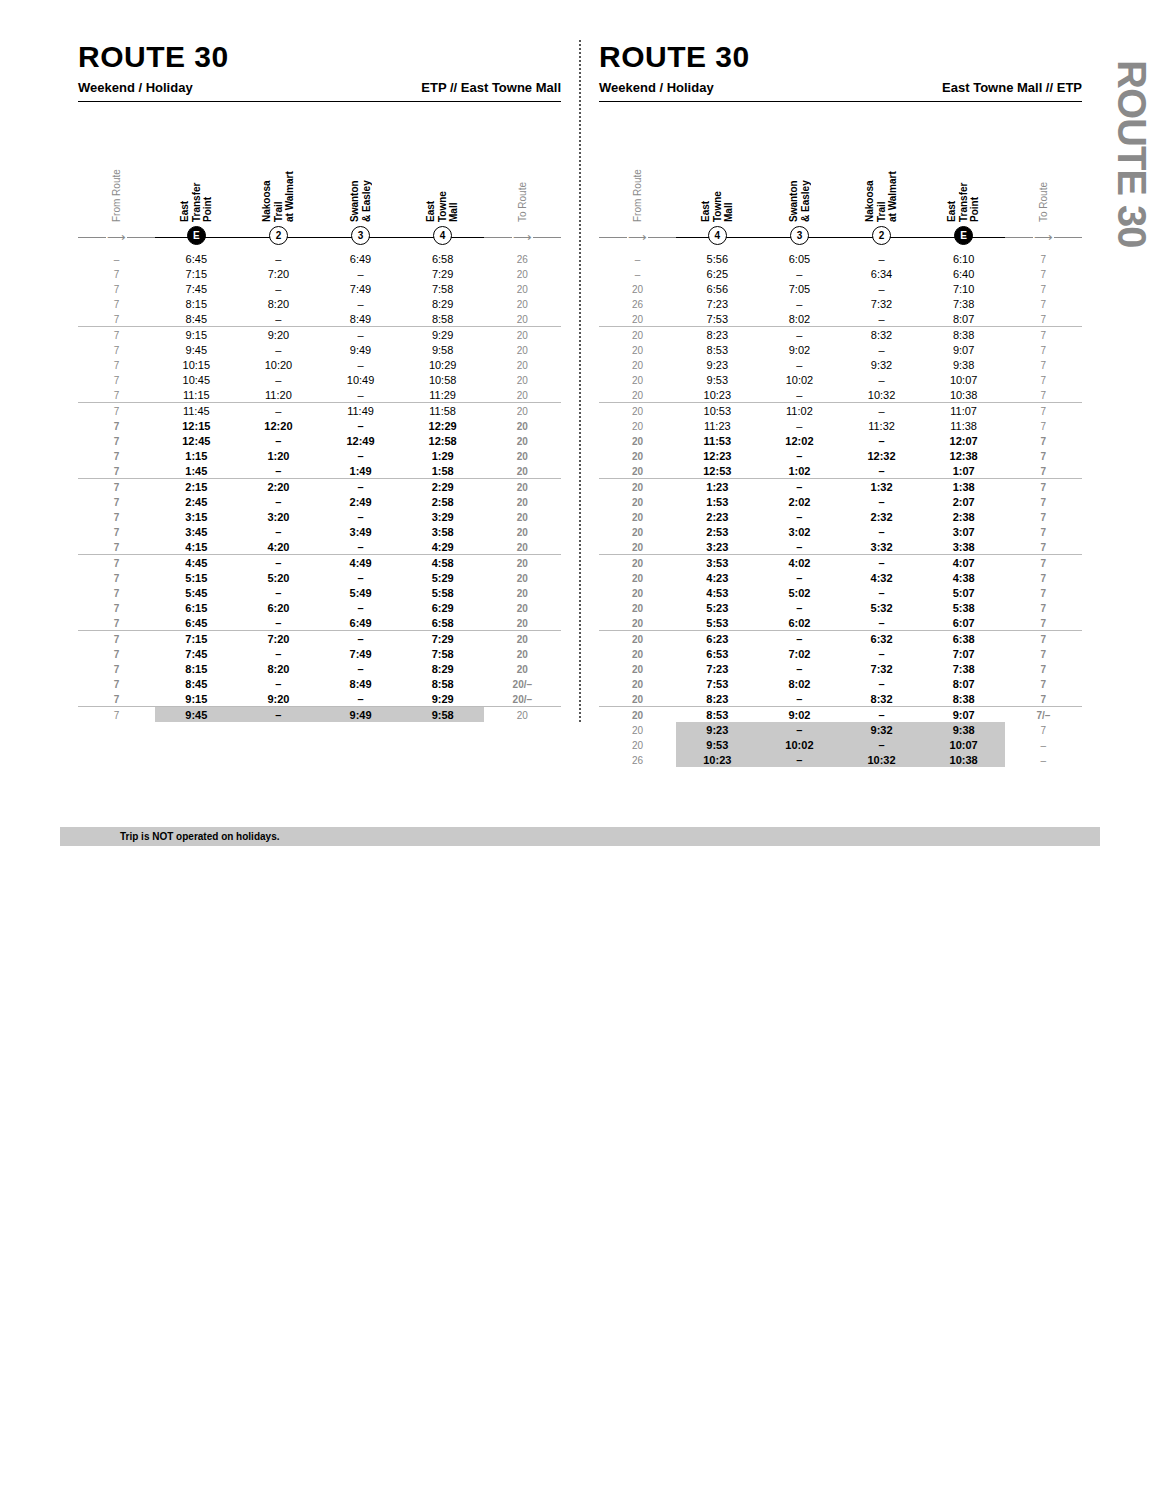ROUTE 30
ROUTE 30
Weekend / Holiday ETP // East Towne Mall
| From Route | East Transfer Point | Nakoosa Trail at Walmart | Swanton & Easley | East Towne Mall | To Route |
| --- | --- | --- | --- | --- | --- |
| ⟶ | E | 2 | 3 | 4 | ⟶ |
| – | 6:45 | – | 6:49 | 6:58 | 26 |
| 7 | 7:15 | 7:20 | – | 7:29 | 20 |
| 7 | 7:45 | – | 7:49 | 7:58 | 20 |
| 7 | 8:15 | 8:20 | – | 8:29 | 20 |
| 7 | 8:45 | – | 8:49 | 8:58 | 20 |
| 7 | 9:15 | 9:20 | – | 9:29 | 20 |
| 7 | 9:45 | – | 9:49 | 9:58 | 20 |
| 7 | 10:15 | 10:20 | – | 10:29 | 20 |
| 7 | 10:45 | – | 10:49 | 10:58 | 20 |
| 7 | 11:15 | 11:20 | – | 11:29 | 20 |
| 7 | 11:45 | – | 11:49 | 11:58 | 20 |
| 7 | 12:15 | 12:20 | – | 12:29 | 20 |
| 7 | 12:45 | – | 12:49 | 12:58 | 20 |
| 7 | 1:15 | 1:20 | – | 1:29 | 20 |
| 7 | 1:45 | – | 1:49 | 1:58 | 20 |
| 7 | 2:15 | 2:20 | – | 2:29 | 20 |
| 7 | 2:45 | – | 2:49 | 2:58 | 20 |
| 7 | 3:15 | 3:20 | – | 3:29 | 20 |
| 7 | 3:45 | – | 3:49 | 3:58 | 20 |
| 7 | 4:15 | 4:20 | – | 4:29 | 20 |
| 7 | 4:45 | – | 4:49 | 4:58 | 20 |
| 7 | 5:15 | 5:20 | – | 5:29 | 20 |
| 7 | 5:45 | – | 5:49 | 5:58 | 20 |
| 7 | 6:15 | 6:20 | – | 6:29 | 20 |
| 7 | 6:45 | – | 6:49 | 6:58 | 20 |
| 7 | 7:15 | 7:20 | – | 7:29 | 20 |
| 7 | 7:45 | – | 7:49 | 7:58 | 20 |
| 7 | 8:15 | 8:20 | – | 8:29 | 20 |
| 7 | 8:45 | – | 8:49 | 8:58 | 20/– |
| 7 | 9:15 | 9:20 | – | 9:29 | 20/– |
| 7 | 9:45 | – | 9:49 | 9:58 | 20 |
ROUTE 30
Weekend / Holiday East Towne Mall // ETP
| From Route | East Towne Mall | Swanton & Easley | Nakoosa Trail at Walmart | East Transfer Point | To Route |
| --- | --- | --- | --- | --- | --- |
| ⟶ | 4 | 3 | 2 | E | ⟶ |
| – | 5:56 | 6:05 | – | 6:10 | 7 |
| – | 6:25 | – | 6:34 | 6:40 | 7 |
| 20 | 6:56 | 7:05 | – | 7:10 | 7 |
| 26 | 7:23 | – | 7:32 | 7:38 | 7 |
| 20 | 7:53 | 8:02 | – | 8:07 | 7 |
| 20 | 8:23 | – | 8:32 | 8:38 | 7 |
| 20 | 8:53 | 9:02 | – | 9:07 | 7 |
| 20 | 9:23 | – | 9:32 | 9:38 | 7 |
| 20 | 9:53 | 10:02 | – | 10:07 | 7 |
| 20 | 10:23 | – | 10:32 | 10:38 | 7 |
| 20 | 10:53 | 11:02 | – | 11:07 | 7 |
| 20 | 11:23 | – | 11:32 | 11:38 | 7 |
| 20 | 11:53 | 12:02 | – | 12:07 | 7 |
| 20 | 12:23 | – | 12:32 | 12:38 | 7 |
| 20 | 12:53 | 1:02 | – | 1:07 | 7 |
| 20 | 1:23 | – | 1:32 | 1:38 | 7 |
| 20 | 1:53 | 2:02 | – | 2:07 | 7 |
| 20 | 2:23 | – | 2:32 | 2:38 | 7 |
| 20 | 2:53 | 3:02 | – | 3:07 | 7 |
| 20 | 3:23 | – | 3:32 | 3:38 | 7 |
| 20 | 3:53 | 4:02 | – | 4:07 | 7 |
| 20 | 4:23 | – | 4:32 | 4:38 | 7 |
| 20 | 4:53 | 5:02 | – | 5:07 | 7 |
| 20 | 5:23 | – | 5:32 | 5:38 | 7 |
| 20 | 5:53 | 6:02 | – | 6:07 | 7 |
| 20 | 6:23 | – | 6:32 | 6:38 | 7 |
| 20 | 6:53 | 7:02 | – | 7:07 | 7 |
| 20 | 7:23 | – | 7:32 | 7:38 | 7 |
| 20 | 7:53 | 8:02 | – | 8:07 | 7 |
| 20 | 8:23 | – | 8:32 | 8:38 | 7 |
| 20 | 8:53 | 9:02 | – | 9:07 | 7/– |
| 20 | 9:23 | – | 9:32 | 9:38 | 7 |
| 20 | 9:53 | 10:02 | – | 10:07 | – |
| 26 | 10:23 | – | 10:32 | 10:38 | – |
Trip is NOT operated on holidays.